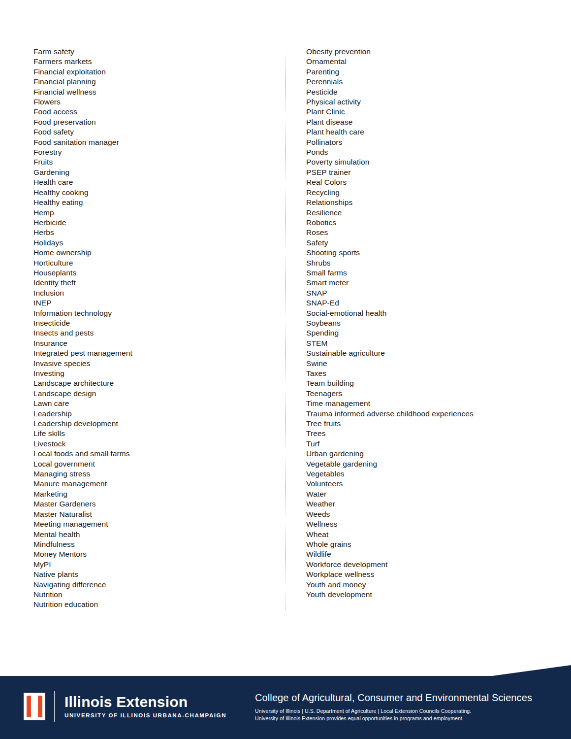Farm safety
Farmers markets
Financial exploitation
Financial planning
Financial wellness
Flowers
Food access
Food preservation
Food safety
Food sanitation manager
Forestry
Fruits
Gardening
Health care
Healthy cooking
Healthy eating
Hemp
Herbicide
Herbs
Holidays
Home ownership
Horticulture
Houseplants
Identity theft
Inclusion
INEP
Information technology
Insecticide
Insects and pests
Insurance
Integrated pest management
Invasive species
Investing
Landscape architecture
Landscape design
Lawn care
Leadership
Leadership development
Life skills
Livestock
Local foods and small farms
Local government
Managing stress
Manure management
Marketing
Master Gardeners
Master Naturalist
Meeting management
Mental health
Mindfulness
Money Mentors
MyPI
Native plants
Navigating difference
Nutrition
Nutrition education
Obesity prevention
Ornamental
Parenting
Perennials
Pesticide
Physical activity
Plant Clinic
Plant disease
Plant health care
Pollinators
Ponds
Poverty simulation
PSEP trainer
Real Colors
Recycling
Relationships
Resilience
Robotics
Roses
Safety
Shooting sports
Shrubs
Small farms
Smart meter
SNAP
SNAP-Ed
Social-emotional health
Soybeans
Spending
STEM
Sustainable agriculture
Swine
Taxes
Team building
Teenagers
Time management
Trauma informed adverse childhood experiences
Tree fruits
Trees
Turf
Urban gardening
Vegetable gardening
Vegetables
Volunteers
Water
Weather
Weeds
Wellness
Wheat
Whole grains
Wildlife
Workforce development
Workplace wellness
Youth and money
Youth development
Illinois Extension
UNIVERSITY OF ILLINOIS URBANA-CHAMPAIGN
College of Agricultural, Consumer and Environmental Sciences
University of Illinois | U.S. Department of Agriculture | Local Extension Councils Cooperating.
University of Illinois Extension provides equal opportunities in programs and employment.